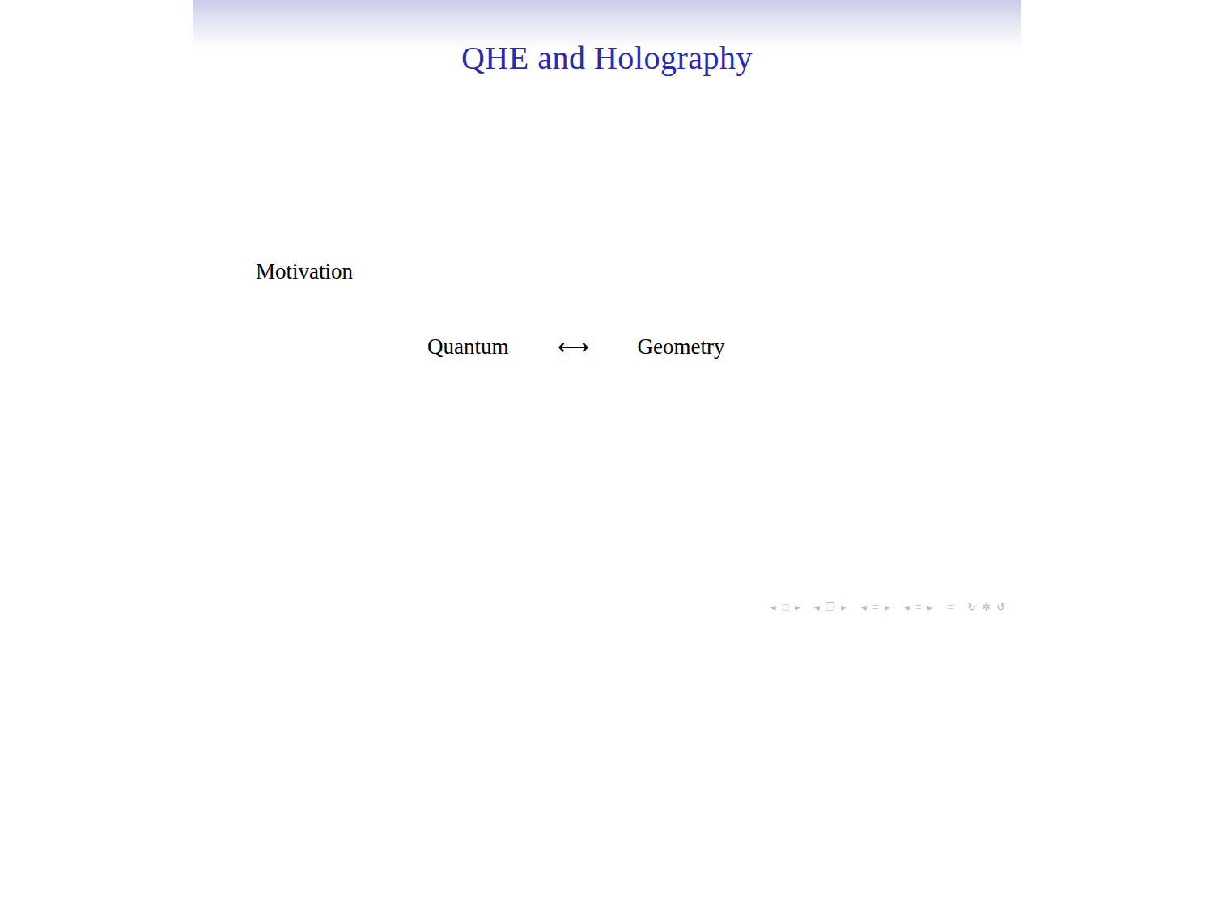QHE and Holography
Motivation
Quantum⟷Geometry
◂ □ ▸ ◂ ❐ ▸ ◂ ≡ ▸ ◂ ≡ ▸ ≡ ↻ ✲ ↺